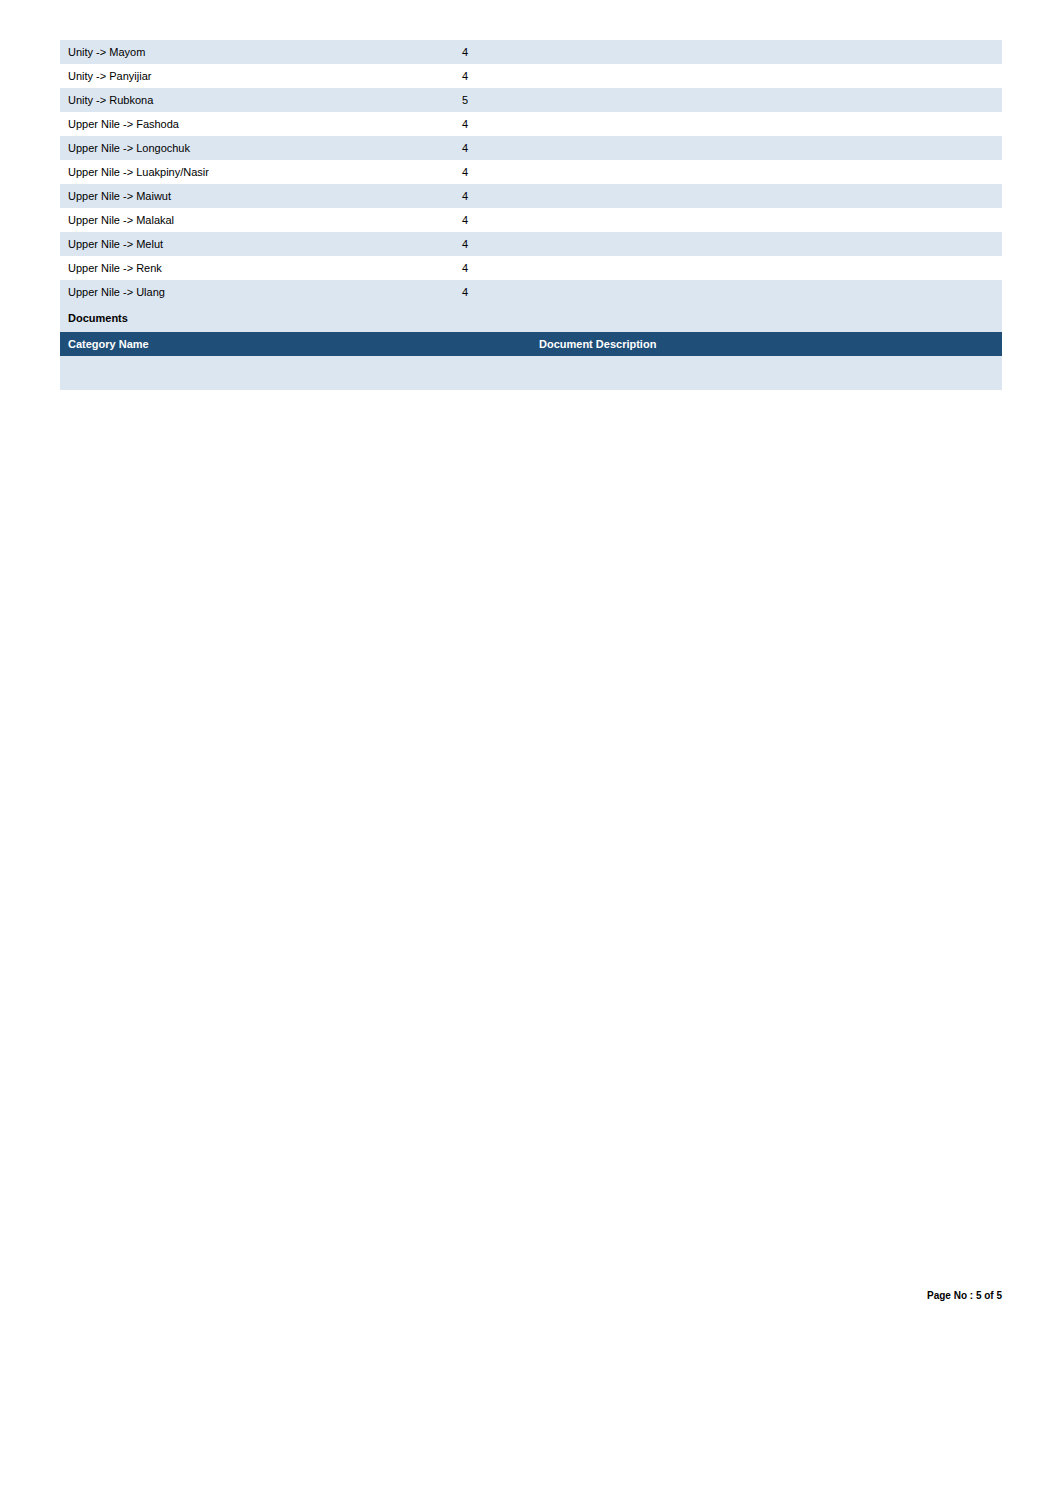| Unity -> Mayom | 4 | | | | | |
| Unity -> Panyijiar | 4 | | | | | |
| Unity -> Rubkona | 5 | | | | | |
| Upper Nile -> Fashoda | 4 | | | | | |
| Upper Nile -> Longochuk | 4 | | | | | |
| Upper Nile -> Luakpiny/Nasir | 4 | | | | | |
| Upper Nile -> Maiwut | 4 | | | | | |
| Upper Nile -> Malakal | 4 | | | | | |
| Upper Nile -> Melut | 4 | | | | | |
| Upper Nile -> Renk | 4 | | | | | |
| Upper Nile -> Ulang | 4 | | | | | |
| Documents |
| Category Name | Document Description |
Page No : 5 of 5